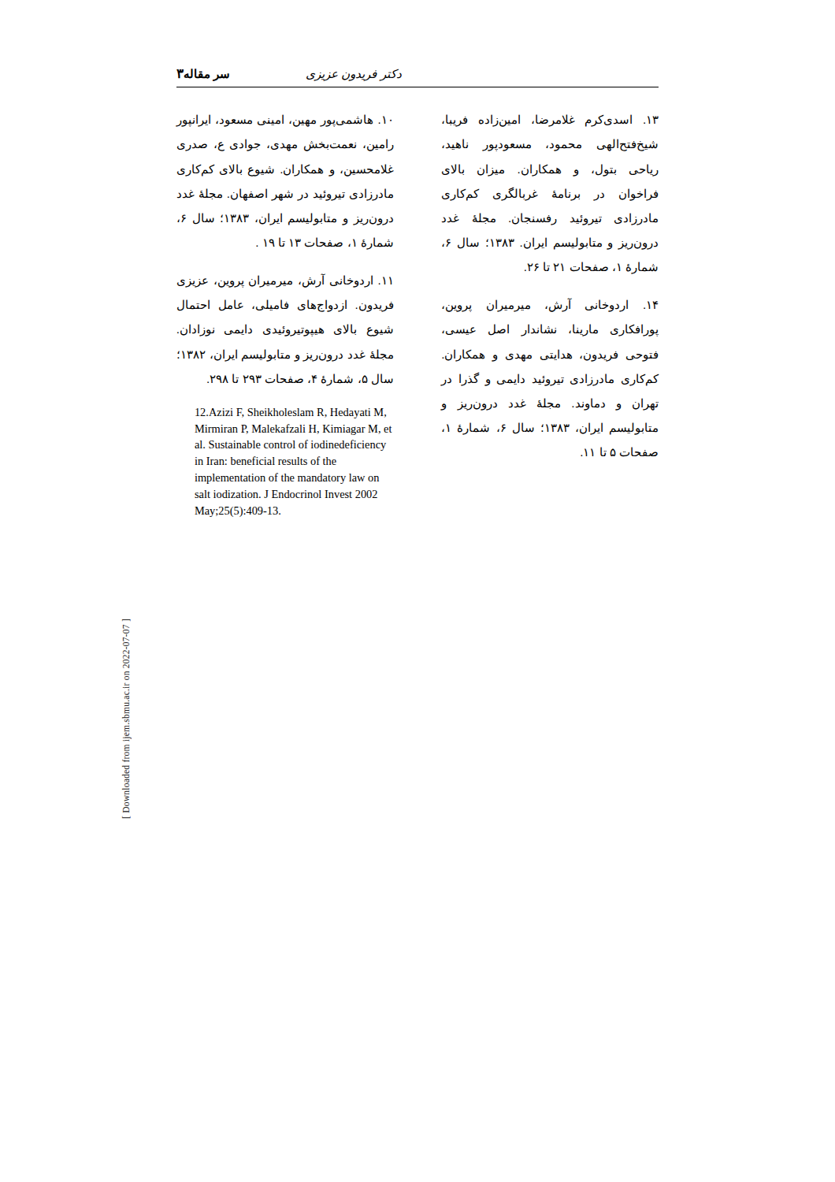دکتر فریدون عزیزی سر مقاله ۳
۱۳. اسدی‌کرم غلامرضا، امین‌زاده فریبا، شیخ‌فتح‌الهی محمود، مسعودپور ناهید، ریاحی بتول، و همکاران. میزان بالای فراخوان در برنامهٔ غربالگری کم‌کاری مادرزادی تیروئید رفسنجان. مجلهٔ غدد درون‌ریز و متابولیسم ایران. ۱۳۸۳؛ سال ۶، شمارهٔ ۱، صفحات ۲۱ تا ۲۶.
۱۴. اردوخانی آرش، میرمیران پروین، پورافکاری مارینا، نشاندار اصل عیسی، فتوحی فریدون، هدایتی مهدی و همکاران. کم‌کاری مادرزادی تیروئید دایمی و گذرا در تهران و دماوند. مجلهٔ غدد درون‌ریز و متابولیسم ایران، ۱۳۸۳؛ سال ۶، شمارهٔ ۱، صفحات ۵ تا ۱۱.
۱۰. هاشمی‌پور مهین، امینی مسعود، ایرانپور رامین، نعمت‌بخش مهدی، جوادی ع، صدری غلامحسین، و همکاران. شیوع بالای کم‌کاری مادرزادی تیروئید در شهر اصفهان. مجلهٔ غدد درون‌ریز و متابولیسم ایران، ۱۳۸۳؛ سال ۶، شمارهٔ ۱، صفحات ۱۳ تا ۱۹ .
۱۱. اردوخانی آرش، میرمیران پروین، عزیزی فریدون. ازدواج‌های فامیلی، عامل احتمال شیوع بالای هیپوتیروئیدی دایمی نوزادان. مجلهٔ غدد درون‌ریز و متابولیسم ایران، ۱۳۸۲؛ سال ۵، شمارهٔ ۴، صفحات ۲۹۳ تا ۲۹۸.
12. Azizi F, Sheikholeslam R, Hedayati M, Mirmiran P, Malekafzali H, Kimiagar M, et al. Sustainable control of iodinedeficiency in Iran: beneficial results of the implementation of the mandatory law on salt iodization. J Endocrinol Invest 2002 May;25(5):409-13.
[ Downloaded from ijem.sbmu.ac.ir on 2022-07-07 ]